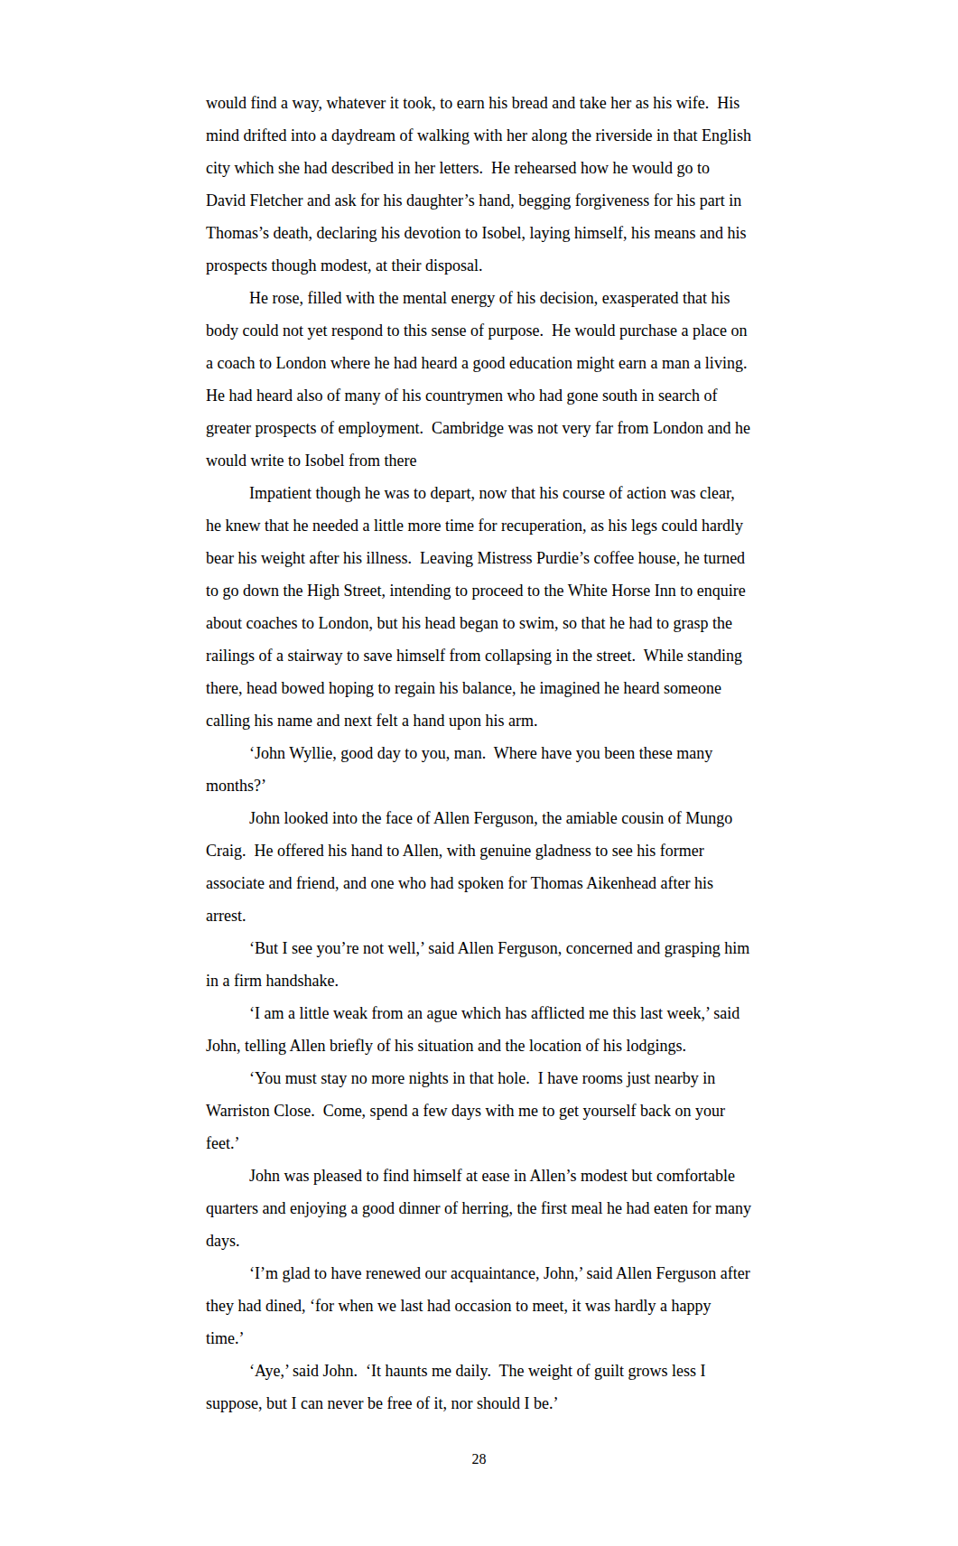would find a way, whatever it took, to earn his bread and take her as his wife. His mind drifted into a daydream of walking with her along the riverside in that English city which she had described in her letters. He rehearsed how he would go to David Fletcher and ask for his daughter’s hand, begging forgiveness for his part in Thomas’s death, declaring his devotion to Isobel, laying himself, his means and his prospects though modest, at their disposal.
He rose, filled with the mental energy of his decision, exasperated that his body could not yet respond to this sense of purpose. He would purchase a place on a coach to London where he had heard a good education might earn a man a living. He had heard also of many of his countrymen who had gone south in search of greater prospects of employment. Cambridge was not very far from London and he would write to Isobel from there
Impatient though he was to depart, now that his course of action was clear, he knew that he needed a little more time for recuperation, as his legs could hardly bear his weight after his illness. Leaving Mistress Purdie’s coffee house, he turned to go down the High Street, intending to proceed to the White Horse Inn to enquire about coaches to London, but his head began to swim, so that he had to grasp the railings of a stairway to save himself from collapsing in the street. While standing there, head bowed hoping to regain his balance, he imagined he heard someone calling his name and next felt a hand upon his arm.
‘John Wyllie, good day to you, man. Where have you been these many months?’
John looked into the face of Allen Ferguson, the amiable cousin of Mungo Craig. He offered his hand to Allen, with genuine gladness to see his former associate and friend, and one who had spoken for Thomas Aikenhead after his arrest.
‘But I see you’re not well,’ said Allen Ferguson, concerned and grasping him in a firm handshake.
‘I am a little weak from an ague which has afflicted me this last week,’ said John, telling Allen briefly of his situation and the location of his lodgings.
‘You must stay no more nights in that hole. I have rooms just nearby in Warriston Close. Come, spend a few days with me to get yourself back on your feet.’
John was pleased to find himself at ease in Allen’s modest but comfortable quarters and enjoying a good dinner of herring, the first meal he had eaten for many days.
‘I’m glad to have renewed our acquaintance, John,’ said Allen Ferguson after they had dined, ‘for when we last had occasion to meet, it was hardly a happy time.’
‘Aye,’ said John. ‘It haunts me daily. The weight of guilt grows less I suppose, but I can never be free of it, nor should I be.’
28